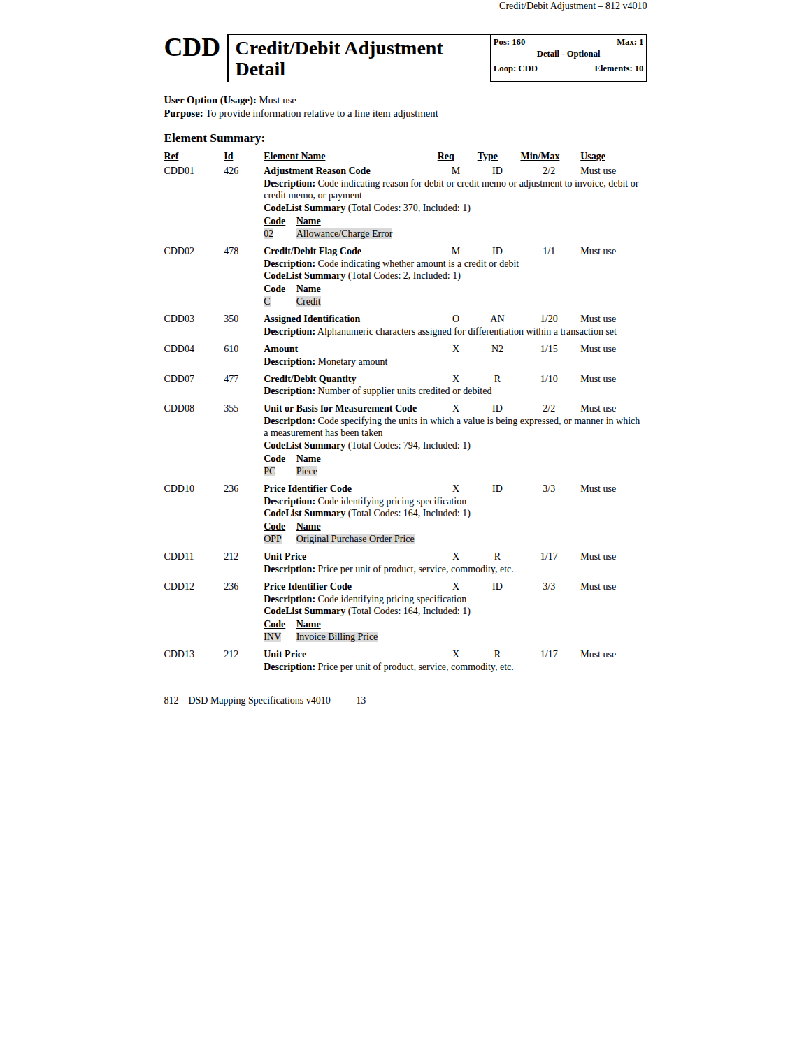Credit/Debit Adjustment – 812 v4010
CDD
Credit/Debit Adjustment Detail
Pos: 160 Max: 1
Detail - Optional
Loop: CDD Elements: 10
User Option (Usage): Must use
Purpose: To provide information relative to a line item adjustment
Element Summary:
| Ref | Id | Element Name | Req | Type | Min/Max | Usage |
| --- | --- | --- | --- | --- | --- | --- |
| CDD01 | 426 | Adjustment Reason Code | M | ID | 2/2 | Must use |
| | Description: Code indicating reason for debit or credit memo or adjustment to invoice, debit or credit memo, or payment |
| | CodeList Summary (Total Codes: 370, Included: 1) / Code / Name / / --- / --- / / 02 / Allowance/Charge Error / |
| CDD02 | 478 | Credit/Debit Flag Code | M | ID | 1/1 | Must use |
| | Description: Code indicating whether amount is a credit or debit |
| | CodeList Summary (Total Codes: 2, Included: 1) / Code / Name / / --- / --- / / C / Credit / |
| CDD03 | 350 | Assigned Identification | O | AN | 1/20 | Must use |
| | Description: Alphanumeric characters assigned for differentiation within a transaction set |
| CDD04 | 610 | Amount | X | N2 | 1/15 | Must use |
| | Description: Monetary amount |
| CDD07 | 477 | Credit/Debit Quantity | X | R | 1/10 | Must use |
| | Description: Number of supplier units credited or debited |
| CDD08 | 355 | Unit or Basis for Measurement Code | X | ID | 2/2 | Must use |
| | Description: Code specifying the units in which a value is being expressed, or manner in which a measurement has been taken |
| | CodeList Summary (Total Codes: 794, Included: 1) / Code / Name / / --- / --- / / PC / Piece / |
| CDD10 | 236 | Price Identifier Code | X | ID | 3/3 | Must use |
| | Description: Code identifying pricing specification |
| | CodeList Summary (Total Codes: 164, Included: 1) / Code / Name / / --- / --- / / OPP / Original Purchase Order Price / |
| CDD11 | 212 | Unit Price | X | R | 1/17 | Must use |
| | Description: Price per unit of product, service, commodity, etc. |
| CDD12 | 236 | Price Identifier Code | X | ID | 3/3 | Must use |
| | Description: Code identifying pricing specification |
| | CodeList Summary (Total Codes: 164, Included: 1) / Code / Name / / --- / --- / / INV / Invoice Billing Price / |
| CDD13 | 212 | Unit Price | X | R | 1/17 | Must use |
| | Description: Price per unit of product, service, commodity, etc. |
812 – DSD Mapping Specifications v4010
13